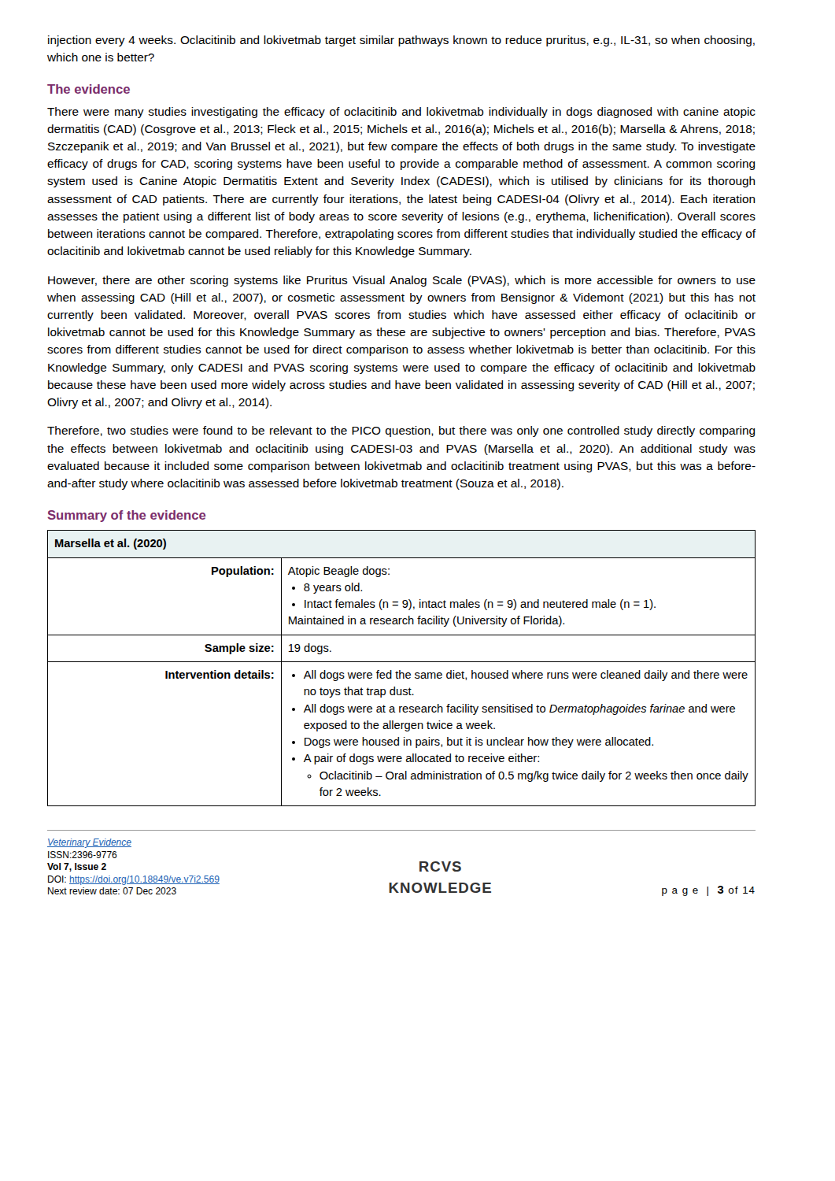injection every 4 weeks. Oclacitinib and lokivetmab target similar pathways known to reduce pruritus, e.g., IL-31, so when choosing, which one is better?
The evidence
There were many studies investigating the efficacy of oclacitinib and lokivetmab individually in dogs diagnosed with canine atopic dermatitis (CAD) (Cosgrove et al., 2013; Fleck et al., 2015; Michels et al., 2016(a); Michels et al., 2016(b); Marsella & Ahrens, 2018; Szczepanik et al., 2019; and Van Brussel et al., 2021), but few compare the effects of both drugs in the same study. To investigate efficacy of drugs for CAD, scoring systems have been useful to provide a comparable method of assessment. A common scoring system used is Canine Atopic Dermatitis Extent and Severity Index (CADESI), which is utilised by clinicians for its thorough assessment of CAD patients. There are currently four iterations, the latest being CADESI-04 (Olivry et al., 2014). Each iteration assesses the patient using a different list of body areas to score severity of lesions (e.g., erythema, lichenification). Overall scores between iterations cannot be compared. Therefore, extrapolating scores from different studies that individually studied the efficacy of oclacitinib and lokivetmab cannot be used reliably for this Knowledge Summary.
However, there are other scoring systems like Pruritus Visual Analog Scale (PVAS), which is more accessible for owners to use when assessing CAD (Hill et al., 2007), or cosmetic assessment by owners from Bensignor & Videmont (2021) but this has not currently been validated. Moreover, overall PVAS scores from studies which have assessed either efficacy of oclacitinib or lokivetmab cannot be used for this Knowledge Summary as these are subjective to owners' perception and bias. Therefore, PVAS scores from different studies cannot be used for direct comparison to assess whether lokivetmab is better than oclacitinib. For this Knowledge Summary, only CADESI and PVAS scoring systems were used to compare the efficacy of oclacitinib and lokivetmab because these have been used more widely across studies and have been validated in assessing severity of CAD (Hill et al., 2007; Olivry et al., 2007; and Olivry et al., 2014).
Therefore, two studies were found to be relevant to the PICO question, but there was only one controlled study directly comparing the effects between lokivetmab and oclacitinib using CADESI-03 and PVAS (Marsella et al., 2020). An additional study was evaluated because it included some comparison between lokivetmab and oclacitinib treatment using PVAS, but this was a before-and-after study where oclacitinib was assessed before lokivetmab treatment (Souza et al., 2018).
Summary of the evidence
| Marsella et al. (2020) |
| --- |
| Population: | Atopic Beagle dogs: 8 years old. Intact females (n = 9), intact males (n = 9) and neutered male (n = 1). Maintained in a research facility (University of Florida). |
| Sample size: | 19 dogs. |
| Intervention details: | All dogs were fed the same diet, housed where runs were cleaned daily and there were no toys that trap dust. All dogs were at a research facility sensitised to Dermatophagoides farinae and were exposed to the allergen twice a week. Dogs were housed in pairs, but it is unclear how they were allocated. A pair of dogs were allocated to receive either: Oclacitinib – Oral administration of 0.5 mg/kg twice daily for 2 weeks then once daily for 2 weeks. |
Veterinary Evidence
ISSN:2396-9776
Vol 7, Issue 2
DOI: https://doi.org/10.18849/ve.v7i2.569
Next review date: 07 Dec 2023
RCVS
KNOWLEDGE
p a g e | 3 of 14